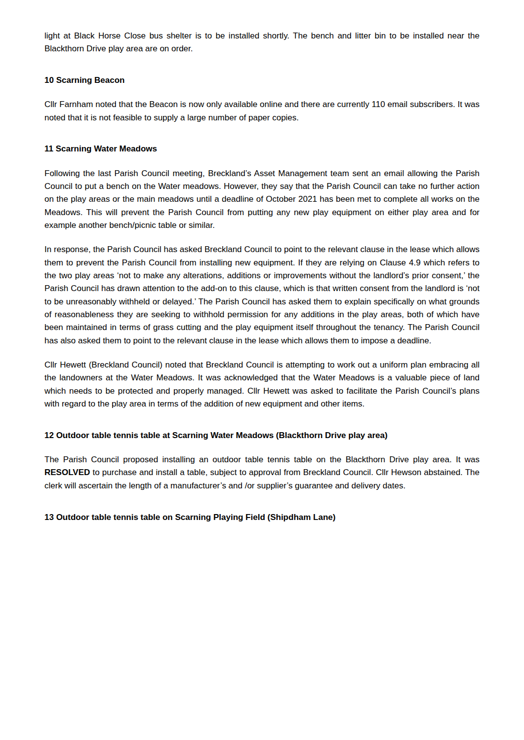light at Black Horse Close bus shelter is to be installed shortly. The bench and litter bin to be installed near the Blackthorn Drive play area are on order.
10 Scarning Beacon
Cllr Farnham noted that the Beacon is now only available online and there are currently 110 email subscribers. It was noted that it is not feasible to supply a large number of paper copies.
11 Scarning Water Meadows
Following the last Parish Council meeting, Breckland’s Asset Management team sent an email allowing the Parish Council to put a bench on the Water meadows. However, they say that the Parish Council can take no further action on the play areas or the main meadows until a deadline of October 2021 has been met to complete all works on the Meadows. This will prevent the Parish Council from putting any new play equipment on either play area and for example another bench/picnic table or similar.
In response, the Parish Council has asked Breckland Council to point to the relevant clause in the lease which allows them to prevent the Parish Council from installing new equipment. If they are relying on Clause 4.9 which refers to the two play areas ‘not to make any alterations, additions or improvements without the landlord’s prior consent,’ the Parish Council has drawn attention to the add-on to this clause, which is that written consent from the landlord is ‘not to be unreasonably withheld or delayed.’ The Parish Council has asked them to explain specifically on what grounds of reasonableness they are seeking to withhold permission for any additions in the play areas, both of which have been maintained in terms of grass cutting and the play equipment itself throughout the tenancy. The Parish Council has also asked them to point to the relevant clause in the lease which allows them to impose a deadline.
Cllr Hewett (Breckland Council) noted that Breckland Council is attempting to work out a uniform plan embracing all the landowners at the Water Meadows. It was acknowledged that the Water Meadows is a valuable piece of land which needs to be protected and properly managed. Cllr Hewett was asked to facilitate the Parish Council’s plans with regard to the play area in terms of the addition of new equipment and other items.
12 Outdoor table tennis table at Scarning Water Meadows (Blackthorn Drive play area)
The Parish Council proposed installing an outdoor table tennis table on the Blackthorn Drive play area. It was RESOLVED to purchase and install a table, subject to approval from Breckland Council. Cllr Hewson abstained. The clerk will ascertain the length of a manufacturer’s and /or supplier’s guarantee and delivery dates.
13 Outdoor table tennis table on Scarning Playing Field (Shipdham Lane)